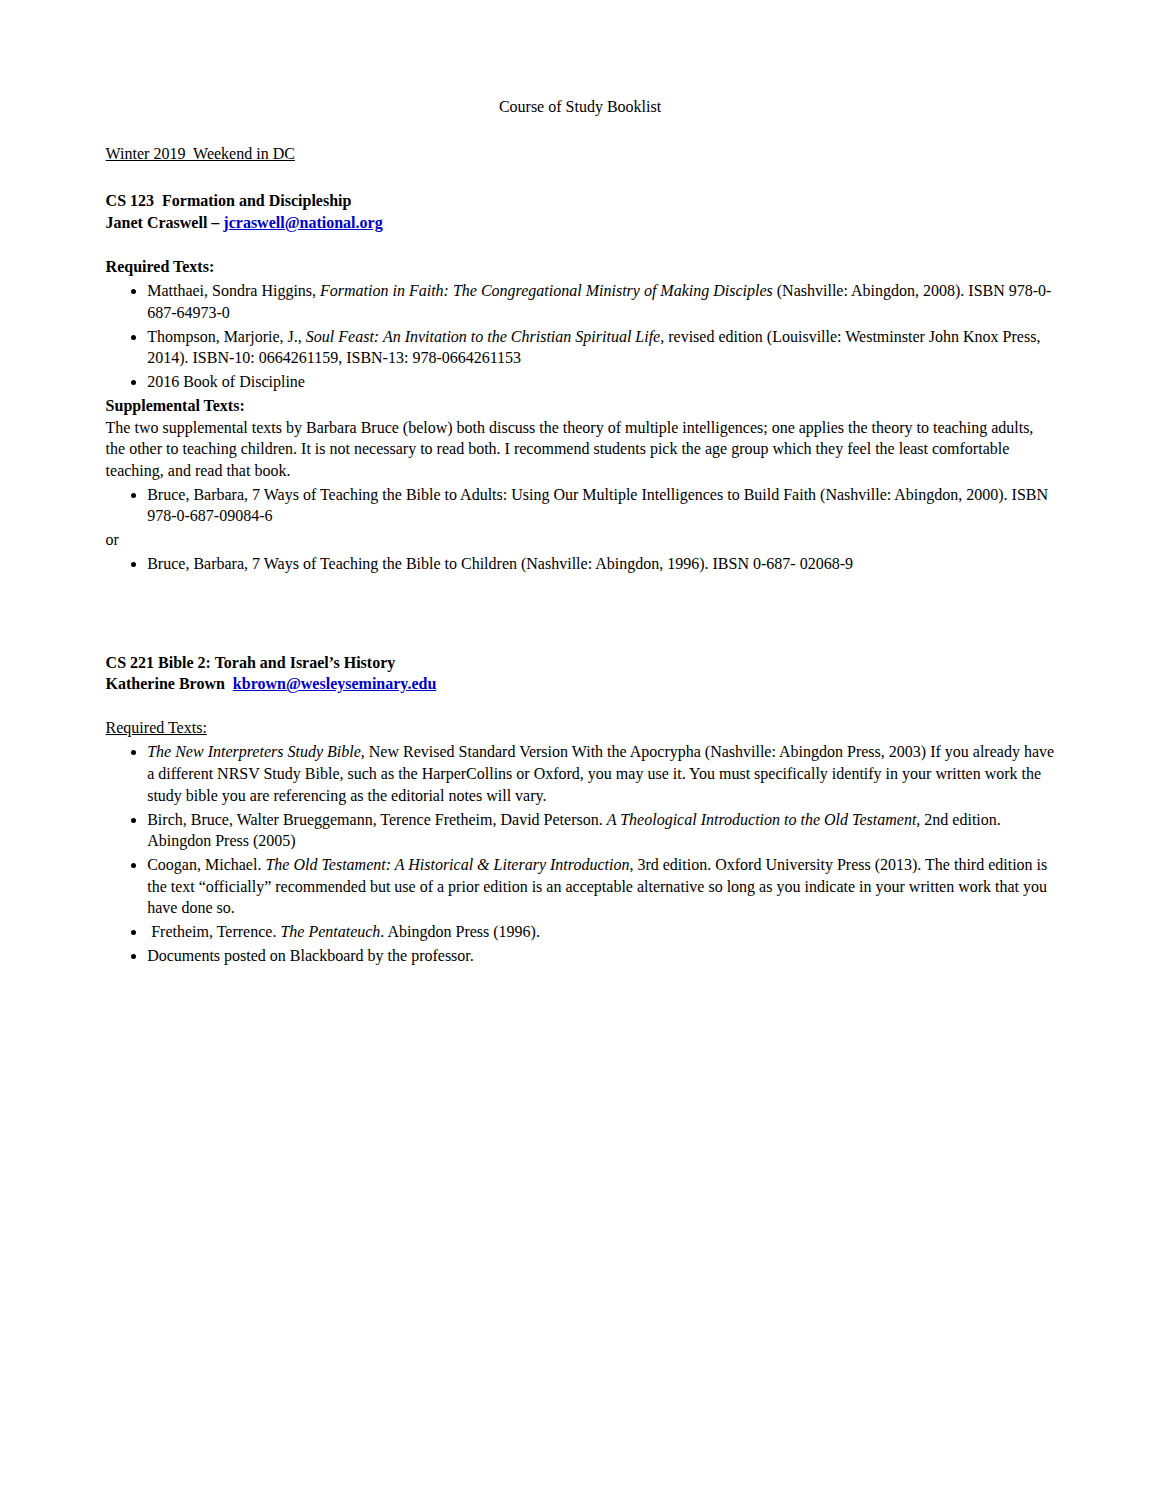Course of Study Booklist
Winter 2019 Weekend in DC
CS 123 Formation and Discipleship
Janet Craswell – jcraswell@national.org
Required Texts:
Matthaei, Sondra Higgins, Formation in Faith: The Congregational Ministry of Making Disciples (Nashville: Abingdon, 2008). ISBN 978-0-687-64973-0
Thompson, Marjorie, J., Soul Feast: An Invitation to the Christian Spiritual Life, revised edition (Louisville: Westminster John Knox Press, 2014). ISBN-10: 0664261159, ISBN-13: 978-0664261153
2016 Book of Discipline
Supplemental Texts:
The two supplemental texts by Barbara Bruce (below) both discuss the theory of multiple intelligences; one applies the theory to teaching adults, the other to teaching children. It is not necessary to read both. I recommend students pick the age group which they feel the least comfortable teaching, and read that book.
Bruce, Barbara, 7 Ways of Teaching the Bible to Adults: Using Our Multiple Intelligences to Build Faith (Nashville: Abingdon, 2000). ISBN 978-0-687-09084-6
or
Bruce, Barbara, 7 Ways of Teaching the Bible to Children (Nashville: Abingdon, 1996). IBSN 0-687- 02068-9
CS 221 Bible 2: Torah and Israel’s History
Katherine Brown kbrown@wesleyseminary.edu
Required Texts:
The New Interpreters Study Bible, New Revised Standard Version With the Apocrypha (Nashville: Abingdon Press, 2003) If you already have a different NRSV Study Bible, such as the HarperCollins or Oxford, you may use it. You must specifically identify in your written work the study bible you are referencing as the editorial notes will vary.
Birch, Bruce, Walter Brueggemann, Terence Fretheim, David Peterson. A Theological Introduction to the Old Testament, 2nd edition. Abingdon Press (2005)
Coogan, Michael. The Old Testament: A Historical & Literary Introduction, 3rd edition. Oxford University Press (2013). The third edition is the text “officially” recommended but use of a prior edition is an acceptable alternative so long as you indicate in your written work that you have done so.
Fretheim, Terrence. The Pentateuch. Abingdon Press (1996).
Documents posted on Blackboard by the professor.